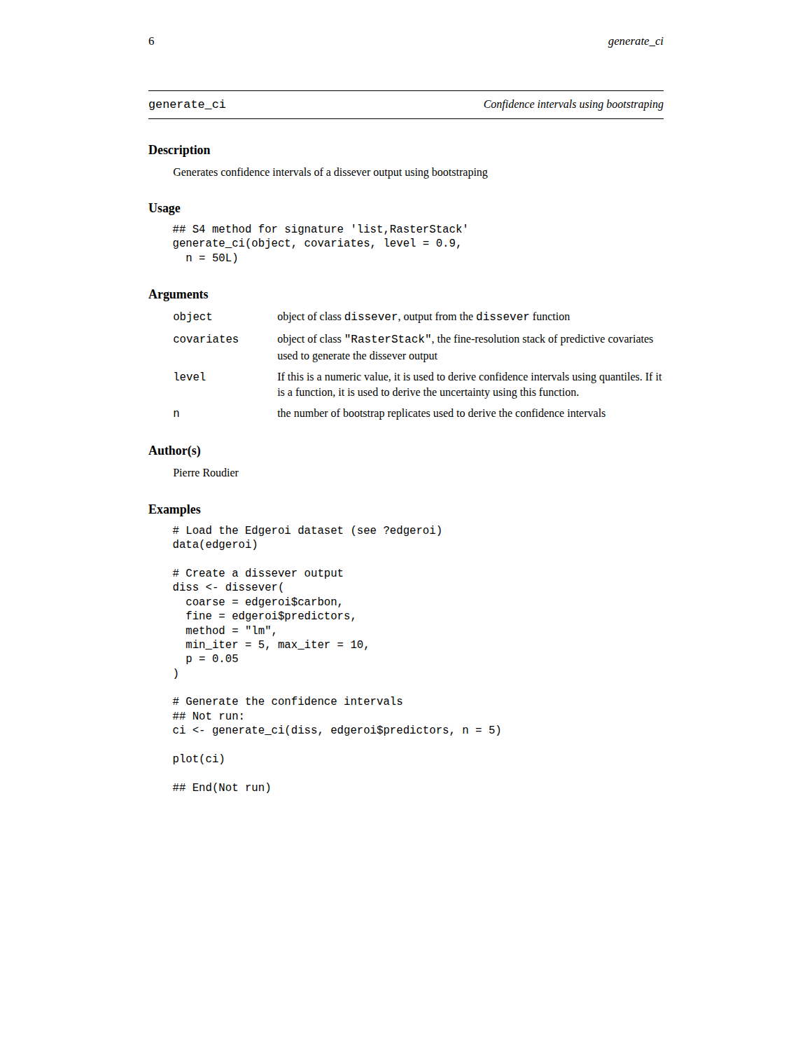6 generate_ci
generate_ci Confidence intervals using bootstraping
Description
Generates confidence intervals of a dissever output using bootstraping
Usage
## S4 method for signature 'list,RasterStack'
generate_ci(object, covariates, level = 0.9,
  n = 50L)
Arguments
object
object of class dissever, output from the dissever function
covariates
object of class "RasterStack", the fine-resolution stack of predictive covariates used to generate the dissever output
level
If this is a numeric value, it is used to derive confidence intervals using quantiles. If it is a function, it is used to derive the uncertainty using this function.
n
the number of bootstrap replicates used to derive the confidence intervals
Author(s)
Pierre Roudier
Examples
# Load the Edgeroi dataset (see ?edgeroi)
data(edgeroi)

# Create a dissever output
diss <- dissever(
  coarse = edgeroi$carbon,
  fine = edgeroi$predictors,
  method = "lm",
  min_iter = 5, max_iter = 10,
  p = 0.05
)

# Generate the confidence intervals
## Not run:
ci <- generate_ci(diss, edgeroi$predictors, n = 5)

plot(ci)

## End(Not run)